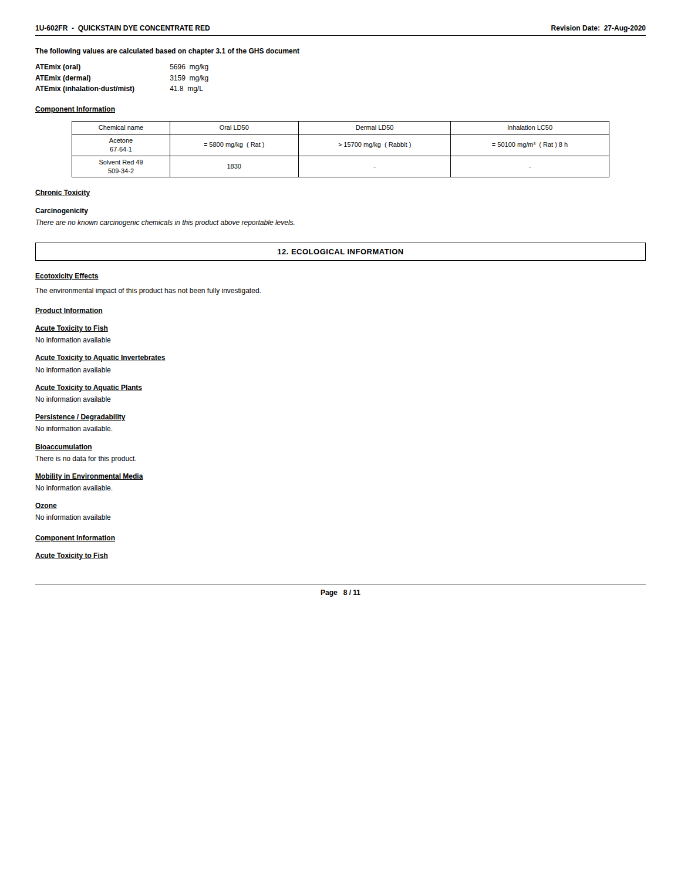1U-602FR - QUICKSTAIN DYE CONCENTRATE RED
Revision Date: 27-Aug-2020
The following values are calculated based on chapter 3.1 of the GHS document
| ATEmix (oral) | 5696 mg/kg |
| ATEmix (dermal) | 3159 mg/kg |
| ATEmix (inhalation-dust/mist) | 41.8 mg/L |
Component Information
| Chemical name | Oral LD50 | Dermal LD50 | Inhalation LC50 |
| --- | --- | --- | --- |
| Acetone 67-64-1 | = 5800 mg/kg ( Rat ) | > 15700 mg/kg ( Rabbit ) | = 50100 mg/m³ ( Rat ) 8 h |
| Solvent Red 49 509-34-2 | 1830 | - | - |
Chronic Toxicity
Carcinogenicity
There are no known carcinogenic chemicals in this product above reportable levels.
12. ECOLOGICAL INFORMATION
Ecotoxicity Effects
The environmental impact of this product has not been fully investigated.
Product Information
Acute Toxicity to Fish
No information available
Acute Toxicity to Aquatic Invertebrates
No information available
Acute Toxicity to Aquatic Plants
No information available
Persistence / Degradability
No information available.
Bioaccumulation
There is no data for this product.
Mobility in Environmental Media
No information available.
Ozone
No information available
Component Information
Acute Toxicity to Fish
Page 8 / 11